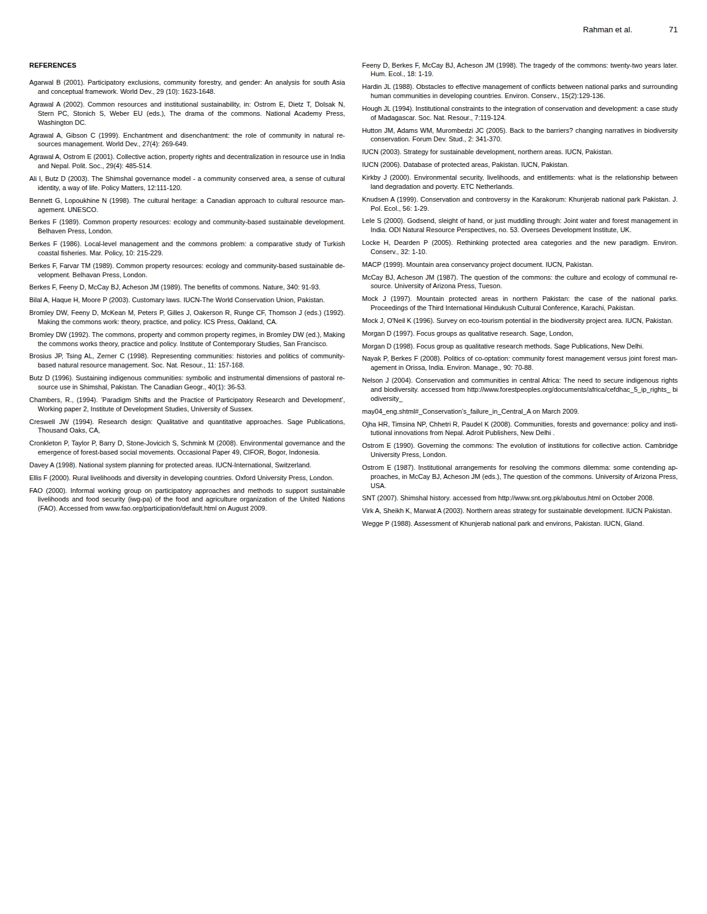Rahman et al. 71
REFERENCES
Agarwal B (2001). Participatory exclusions, community forestry, and gender: An analysis for south Asia and conceptual framework. World Dev., 29 (10): 1623-1648.
Agrawal A (2002). Common resources and institutional sustainability, in: Ostrom E, Dietz T, Dolsak N, Stern PC, Stonich S, Weber EU (eds.), The drama of the commons. National Academy Press, Washington DC.
Agrawal A, Gibson C (1999). Enchantment and disenchantment: the role of community in natural resources management. World Dev., 27(4): 269-649.
Agrawal A, Ostrom E (2001). Collective action, property rights and decentralization in resource use in India and Nepal. Polit. Soc., 29(4): 485-514.
Ali I, Butz D (2003). The Shimshal governance model - a community conserved area, a sense of cultural identity, a way of life. Policy Matters, 12:111-120.
Bennett G, Lopoukhine N (1998). The cultural heritage: a Canadian approach to cultural resource management. UNESCO.
Berkes F (1989). Common property resources: ecology and community-based sustainable development. Belhaven Press, London.
Berkes F (1986). Local-level management and the commons problem: a comparative study of Turkish coastal fisheries. Mar. Policy, 10: 215-229.
Berkes F, Farvar TM (1989). Common property resources: ecology and community-based sustainable development. Belhavan Press, London.
Berkes F, Feeny D, McCay BJ, Acheson JM (1989). The benefits of commons. Nature, 340: 91-93.
Bilal A, Haque H, Moore P (2003). Customary laws. IUCN-The World Conservation Union, Pakistan.
Bromley DW, Feeny D, McKean M, Peters P, Gilles J, Oakerson R, Runge CF, Thomson J (eds.) (1992). Making the commons work: theory, practice, and policy. ICS Press, Oakland, CA.
Bromley DW (1992). The commons, property and common property regimes, in Bromley DW (ed.), Making the commons works theory, practice and policy. Institute of Contemporary Studies, San Francisco.
Brosius JP, Tsing AL, Zerner C (1998). Representing communities: histories and politics of community-based natural resource management. Soc. Nat. Resour., 11: 157-168.
Butz D (1996). Sustaining indigenous communities: symbolic and instrumental dimensions of pastoral resource use in Shimshal, Pakistan. The Canadian Geogr., 40(1): 36-53.
Chambers, R., (1994). ‘Paradigm Shifts and the Practice of Participatory Research and Development’, Working paper 2, Institute of Development Studies, University of Sussex.
Creswell JW (1994). Research design: Qualitative and quantitative approaches. Sage Publications, Thousand Oaks, CA,
Cronkleton P, Taylor P, Barry D, Stone-Jovicich S, Schmink M (2008). Environmental governance and the emergence of forest-based social movements. Occasional Paper 49, CIFOR, Bogor, Indonesia.
Davey A (1998). National system planning for protected areas. IUCN-International, Switzerland.
Ellis F (2000). Rural livelihoods and diversity in developing countries. Oxford University Press, London.
FAO (2000). Informal working group on participatory approaches and methods to support sustainable livelihoods and food security (iwg-pa) of the food and agriculture organization of the United Nations (FAO). Accessed from www.fao.org/participation/default.html on August 2009.
Feeny D, Berkes F, McCay BJ, Acheson JM (1998). The tragedy of the commons: twenty-two years later. Hum. Ecol., 18: 1-19.
Hardin JL (1988). Obstacles to effective management of conflicts between national parks and surrounding human communities in developing countries. Environ. Conserv., 15(2):129-136.
Hough JL (1994). Institutional constraints to the integration of conservation and development: a case study of Madagascar. Soc. Nat. Resour., 7:119-124.
Hutton JM, Adams WM, Murombedzi JC (2005). Back to the barriers? changing narratives in biodiversity conservation. Forum Dev. Stud., 2: 341-370.
IUCN (2003). Strategy for sustainable development, northern areas. IUCN, Pakistan.
IUCN (2006). Database of protected areas, Pakistan. IUCN, Pakistan.
Kirkby J (2000). Environmental security, livelihoods, and entitlements: what is the relationship between land degradation and poverty. ETC Netherlands.
Knudsen A (1999). Conservation and controversy in the Karakorum: Khunjerab national park Pakistan. J. Pol. Ecol., 56: 1-29.
Lele S (2000). Godsend, sleight of hand, or just muddling through: Joint water and forest management in India. ODI Natural Resource Perspectives, no. 53. Oversees Development Institute, UK.
Locke H, Dearden P (2005). Rethinking protected area categories and the new paradigm. Environ. Conserv., 32: 1-10.
MACP (1999). Mountain area conservancy project document. IUCN, Pakistan.
McCay BJ, Acheson JM (1987). The question of the commons: the culture and ecology of communal resource. University of Arizona Press, Tueson.
Mock J (1997). Mountain protected areas in northern Pakistan: the case of the national parks. Proceedings of the Third International Hindukush Cultural Conference, Karachi, Pakistan.
Mock J, O'Neil K (1996). Survey on eco-tourism potential in the biodiversity project area. IUCN, Pakistan.
Morgan D (1997). Focus groups as qualitative research. Sage, London,
Morgan D (1998). Focus group as qualitative research methods. Sage Publications, New Delhi.
Nayak P, Berkes F (2008). Politics of co-optation: community forest management versus joint forest management in Orissa, India. Environ. Manage., 90: 70-88.
Nelson J (2004). Conservation and communities in central Africa: The need to secure indigenous rights and biodiversity. accessed from http://www.forestpeoples.org/documents/africa/cefdhac_5_ip_rights_ biodiversity_
may04_eng.shtml#_Conservation’s_failure_in_Central_A on March 2009.
Ojha HR, Timsina NP, Chhetri R, Paudel K (2008). Communities, forests and governance: policy and institutional innovations from Nepal. Adroit Publishers, New Delhi .
Ostrom E (1990). Governing the commons: The evolution of institutions for collective action. Cambridge University Press, London.
Ostrom E (1987). Institutional arrangements for resolving the commons dilemma: some contending approaches, in McCay BJ, Acheson JM (eds.), The question of the commons. University of Arizona Press, USA.
SNT (2007). Shimshal history. accessed from http://www.snt.org.pk/aboutus.html on October 2008.
Virk A, Sheikh K, Marwat A (2003). Northern areas strategy for sustainable development. IUCN Pakistan.
Wegge P (1988). Assessment of Khunjerab national park and environs, Pakistan. IUCN, Gland.